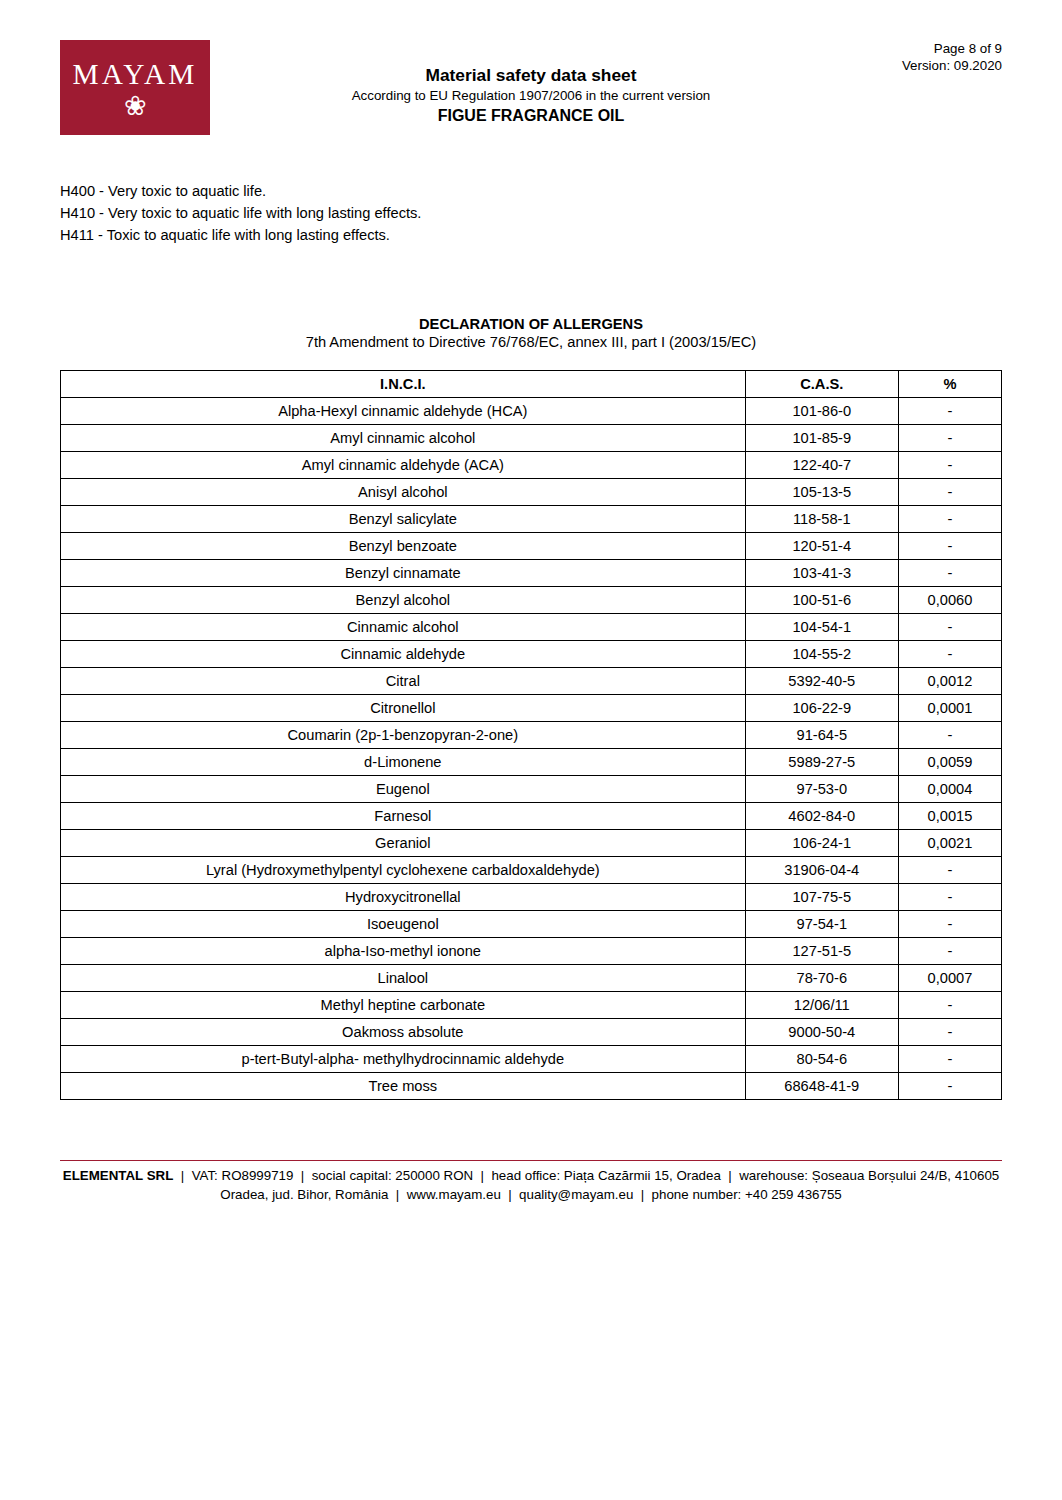MAYAM
❀
Page 8 of 9
Version: 09.2020
Material safety data sheet
According to EU Regulation 1907/2006 in the current version
FIGUE FRAGRANCE OIL
H400 - Very toxic to aquatic life.
H410 - Very toxic to aquatic life with long lasting effects.
H411 - Toxic to aquatic life with long lasting effects.
DECLARATION OF ALLERGENS
7th Amendment to Directive 76/768/EC, annex III, part I (2003/15/EC)
| I.N.C.I. | C.A.S. | % |
| --- | --- | --- |
| Alpha-Hexyl cinnamic aldehyde (HCA) | 101-86-0 | - |
| Amyl cinnamic alcohol | 101-85-9 | - |
| Amyl cinnamic aldehyde (ACA) | 122-40-7 | - |
| Anisyl alcohol | 105-13-5 | - |
| Benzyl salicylate | 118-58-1 | - |
| Benzyl benzoate | 120-51-4 | - |
| Benzyl cinnamate | 103-41-3 | - |
| Benzyl alcohol | 100-51-6 | 0,0060 |
| Cinnamic alcohol | 104-54-1 | - |
| Cinnamic aldehyde | 104-55-2 | - |
| Citral | 5392-40-5 | 0,0012 |
| Citronellol | 106-22-9 | 0,0001 |
| Coumarin (2p-1-benzopyran-2-one) | 91-64-5 | - |
| d-Limonene | 5989-27-5 | 0,0059 |
| Eugenol | 97-53-0 | 0,0004 |
| Farnesol | 4602-84-0 | 0,0015 |
| Geraniol | 106-24-1 | 0,0021 |
| Lyral (Hydroxymethylpentyl cyclohexene carbaldoxaldehyde) | 31906-04-4 | - |
| Hydroxycitronellal | 107-75-5 | - |
| Isoeugenol | 97-54-1 | - |
| alpha-Iso-methyl ionone | 127-51-5 | - |
| Linalool | 78-70-6 | 0,0007 |
| Methyl heptine carbonate | 12/06/11 | - |
| Oakmoss absolute | 9000-50-4 | - |
| p-tert-Butyl-alpha- methylhydrocinnamic aldehyde | 80-54-6 | - |
| Tree moss | 68648-41-9 | - |
ELEMENTAL SRL | VAT: RO8999719 | social capital: 250000 RON | head office: Piața Cazărmii 15, Oradea | warehouse: Șoseaua Borșului 24/B, 410605 Oradea, jud. Bihor, România | www.mayam.eu | quality@mayam.eu | phone number: +40 259 436755